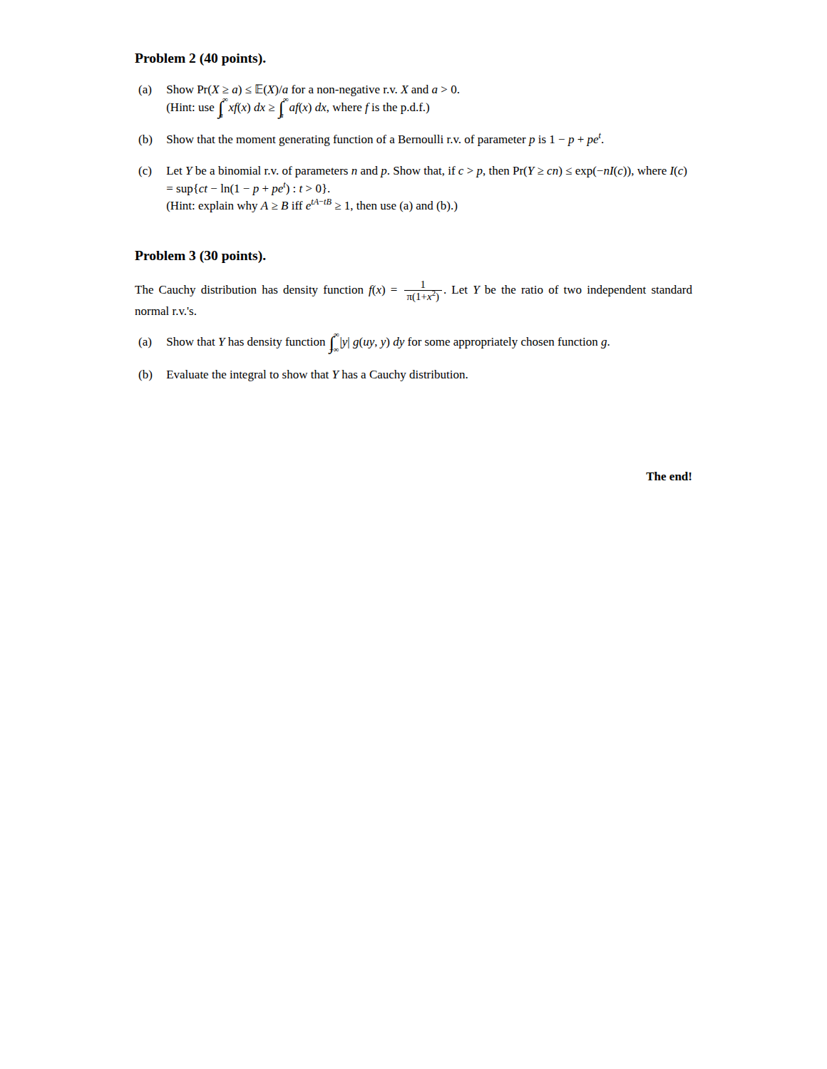Problem 2 (40 points).
Show Pr(X ≥ a) ≤ 𝔼(X)/a for a non-negative r.v. X and a > 0. (Hint: use ∫∞a xf(x) dx ≥ ∫∞a af(x) dx, where f is the p.d.f.)
Show that the moment generating function of a Bernoulli r.v. of parameter p is 1 − p + pet.
Let Y be a binomial r.v. of parameters n and p. Show that, if c > p, then Pr(Y ≥ cn) ≤ exp(−nI(c)), where I(c) = sup{ct − ln(1 − p + pet) : t > 0}. (Hint: explain why A ≥ B iff etA−tB ≥ 1, then use (a) and (b).)
Problem 3 (30 points).
The Cauchy distribution has density function f(x) = 1 π(1+x2). Let Y be the ratio of two independent standard normal r.v.'s.
Show that Y has density function ∫∞−∞ |y| g(uy, y) dy for some appropriately chosen function g.
Evaluate the integral to show that Y has a Cauchy distribution.
The end!